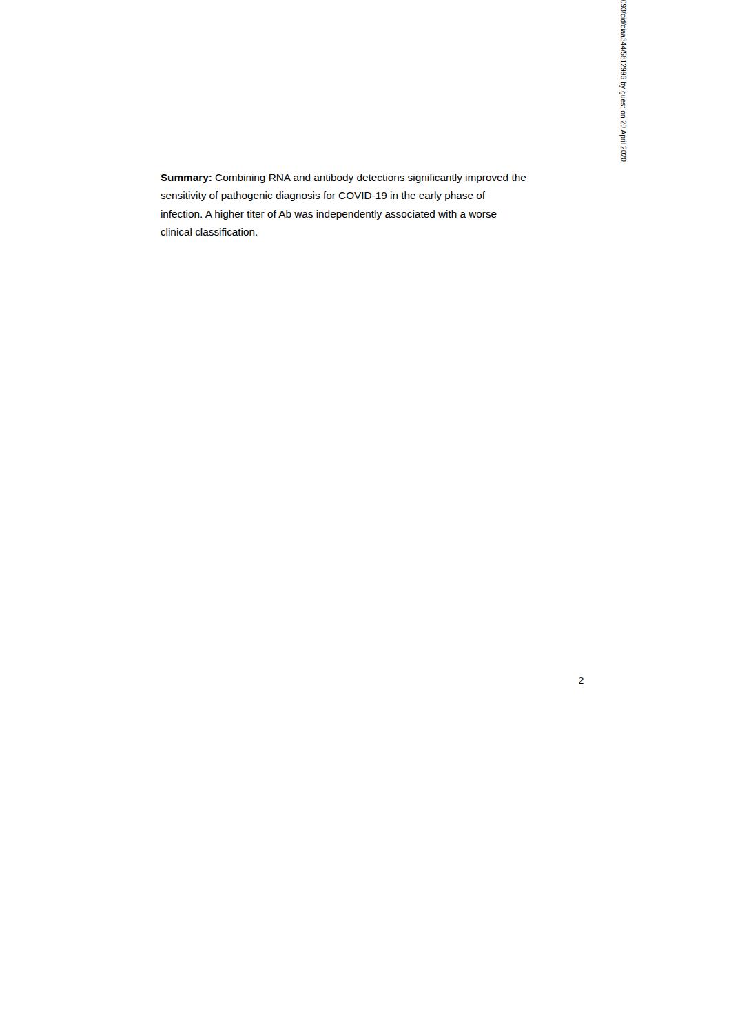Summary: Combining RNA and antibody detections significantly improved the sensitivity of pathogenic diagnosis for COVID-19 in the early phase of infection. A higher titer of Ab was independently associated with a worse clinical classification.
Downloaded from https://academic.oup.com/cid/article-abstract/doi/10.1093/cid/ciaa344/5812996 by guest on 20 April 2020
2